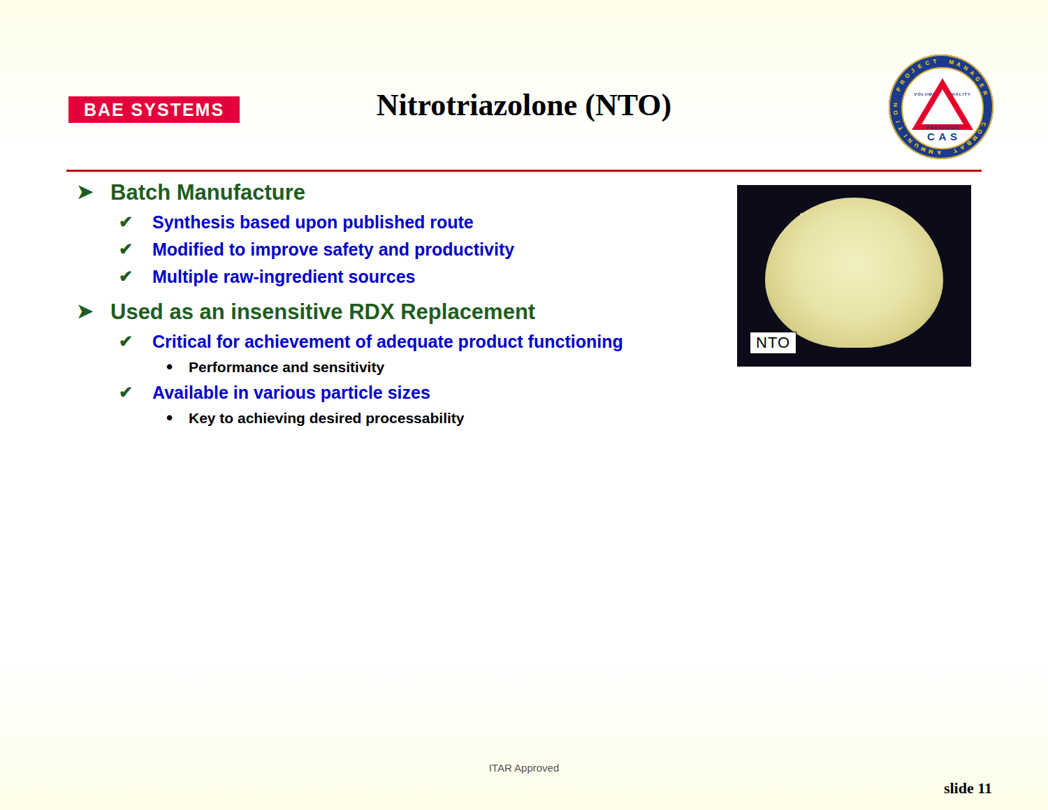BAE SYSTEMS
Nitrotriazolone (NTO)
P R O J E C T M A N A G E R C O M B A T A M M U N I T I O N
VOLUME LETHALITY
PRECISION
C A S
Batch Manufacture
Synthesis based upon published route
Modified to improve safety and productivity
Multiple raw-ingredient sources
Used as an insensitive RDX Replacement
Critical for achievement of adequate product functioning
Performance and sensitivity
Available in various particle sizes
Key to achieving desired processability
NTO
ITAR Approved
slide 11